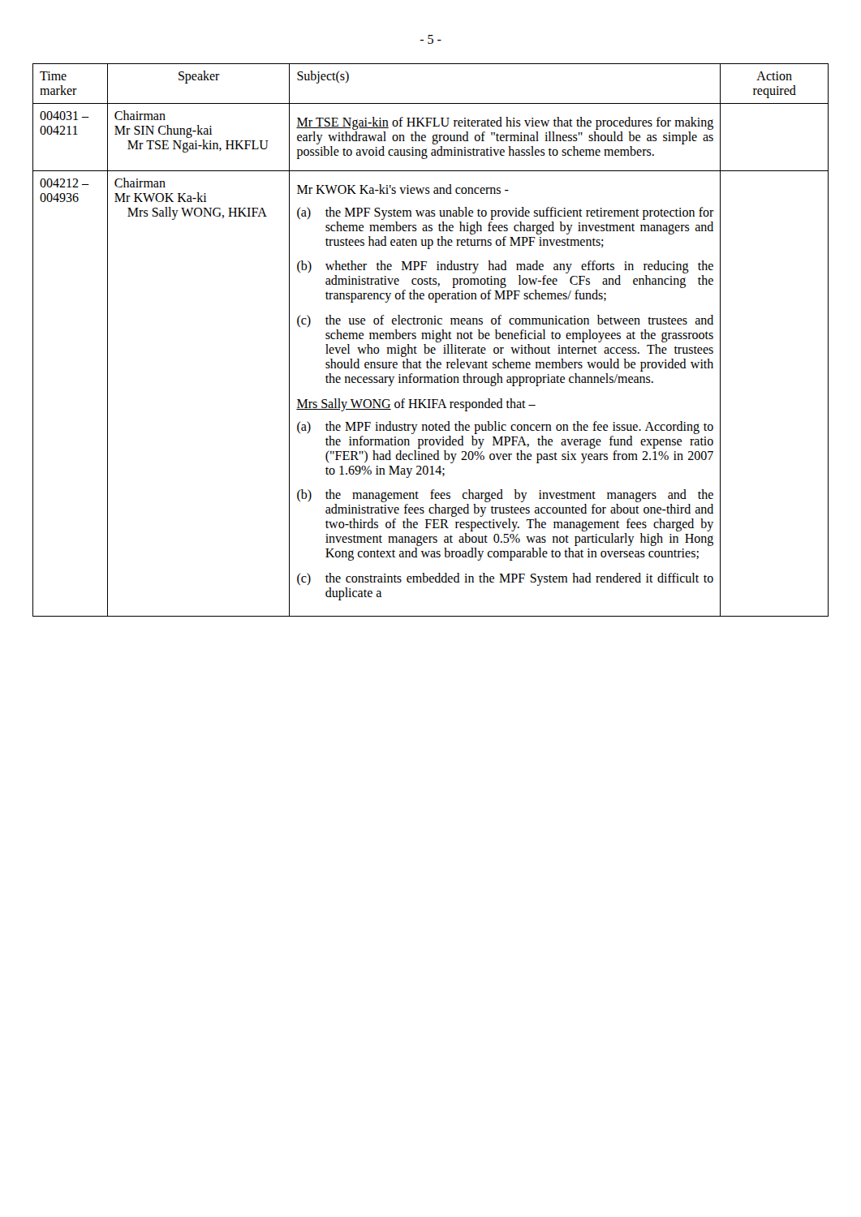- 5 -
| Time marker | Speaker | Subject(s) | Action required |
| --- | --- | --- | --- |
| 004031 – 004211 | Chairman Mr SIN Chung-kai Mr TSE Ngai-kin, HKFLU | Mr TSE Ngai-kin of HKFLU reiterated his view that the procedures for making early withdrawal on the ground of "terminal illness" should be as simple as possible to avoid causing administrative hassles to scheme members. | |
| 004212 – 004936 | Chairman Mr KWOK Ka-ki Mrs Sally WONG, HKIFA | Mr KWOK Ka-ki's views and concerns - (a) the MPF System was unable to provide sufficient retirement protection for scheme members as the high fees charged by investment managers and trustees had eaten up the returns of MPF investments; (b) whether the MPF industry had made any efforts in reducing the administrative costs, promoting low-fee CFs and enhancing the transparency of the operation of MPF schemes/ funds; (c) the use of electronic means of communication between trustees and scheme members might not be beneficial to employees at the grassroots level who might be illiterate or without internet access. The trustees should ensure that the relevant scheme members would be provided with the necessary information through appropriate channels/means. Mrs Sally WONG of HKIFA responded that – (a) the MPF industry noted the public concern on the fee issue. According to the information provided by MPFA, the average fund expense ratio ("FER") had declined by 20% over the past six years from 2.1% in 2007 to 1.69% in May 2014; (b) the management fees charged by investment managers and the administrative fees charged by trustees accounted for about one-third and two-thirds of the FER respectively. The management fees charged by investment managers at about 0.5% was not particularly high in Hong Kong context and was broadly comparable to that in overseas countries; (c) the constraints embedded in the MPF System had rendered it difficult to duplicate a | |